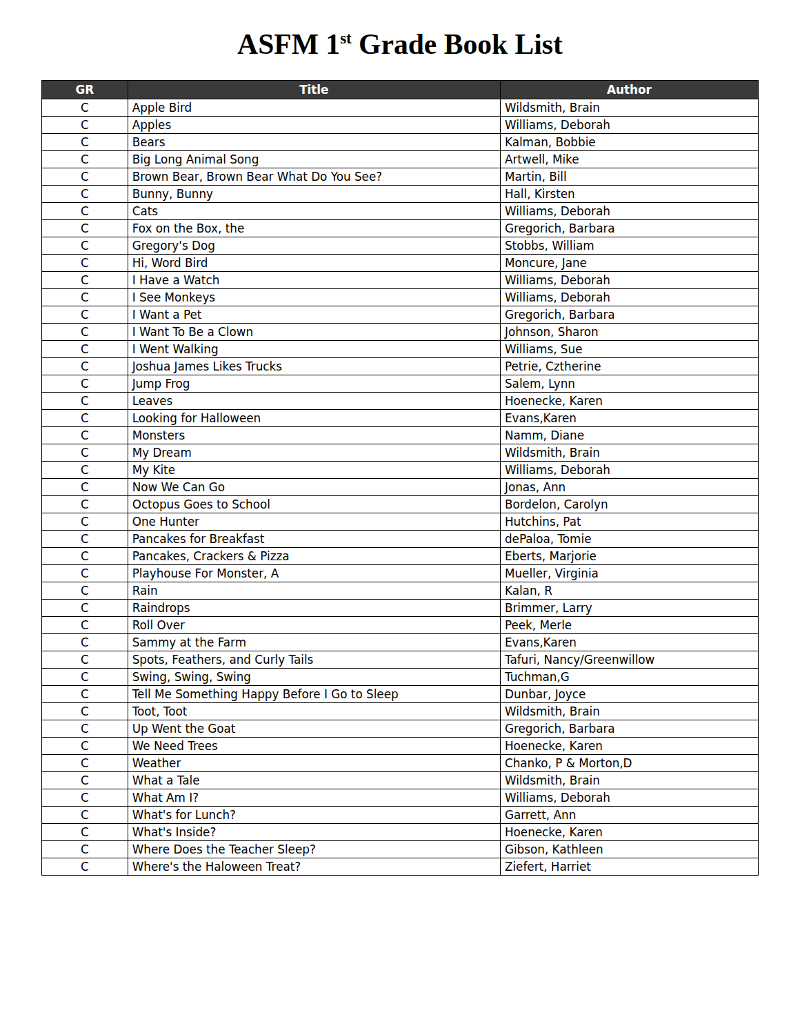ASFM 1st Grade Book List
| GR | Title | Author |
| --- | --- | --- |
| C | Apple Bird | Wildsmith, Brain |
| C | Apples | Williams, Deborah |
| C | Bears | Kalman, Bobbie |
| C | Big Long Animal Song | Artwell, Mike |
| C | Brown Bear, Brown Bear What Do You See? | Martin, Bill |
| C | Bunny, Bunny | Hall, Kirsten |
| C | Cats | Williams, Deborah |
| C | Fox on the Box, the | Gregorich, Barbara |
| C | Gregory's Dog | Stobbs, William |
| C | Hi, Word Bird | Moncure, Jane |
| C | I Have a Watch | Williams, Deborah |
| C | I See Monkeys | Williams, Deborah |
| C | I Want a Pet | Gregorich, Barbara |
| C | I Want To Be a Clown | Johnson, Sharon |
| C | I Went Walking | Williams, Sue |
| C | Joshua James Likes Trucks | Petrie, Cztherine |
| C | Jump Frog | Salem, Lynn |
| C | Leaves | Hoenecke, Karen |
| C | Looking for Halloween | Evans,Karen |
| C | Monsters | Namm, Diane |
| C | My Dream | Wildsmith, Brain |
| C | My Kite | Williams, Deborah |
| C | Now We Can Go | Jonas, Ann |
| C | Octopus Goes to School | Bordelon, Carolyn |
| C | One Hunter | Hutchins, Pat |
| C | Pancakes for Breakfast | dePaloa, Tomie |
| C | Pancakes, Crackers & Pizza | Eberts, Marjorie |
| C | Playhouse For Monster, A | Mueller, Virginia |
| C | Rain | Kalan, R |
| C | Raindrops | Brimmer, Larry |
| C | Roll Over | Peek, Merle |
| C | Sammy at the Farm | Evans,Karen |
| C | Spots, Feathers, and Curly Tails | Tafuri, Nancy/Greenwillow |
| C | Swing, Swing, Swing | Tuchman,G |
| C | Tell Me Something Happy Before I Go to Sleep | Dunbar, Joyce |
| C | Toot, Toot | Wildsmith, Brain |
| C | Up Went the Goat | Gregorich, Barbara |
| C | We Need Trees | Hoenecke, Karen |
| C | Weather | Chanko, P & Morton,D |
| C | What a Tale | Wildsmith, Brain |
| C | What Am I? | Williams, Deborah |
| C | What's for Lunch? | Garrett, Ann |
| C | What's Inside? | Hoenecke, Karen |
| C | Where Does the Teacher Sleep? | Gibson, Kathleen |
| C | Where's the Haloween Treat? | Ziefert, Harriet |